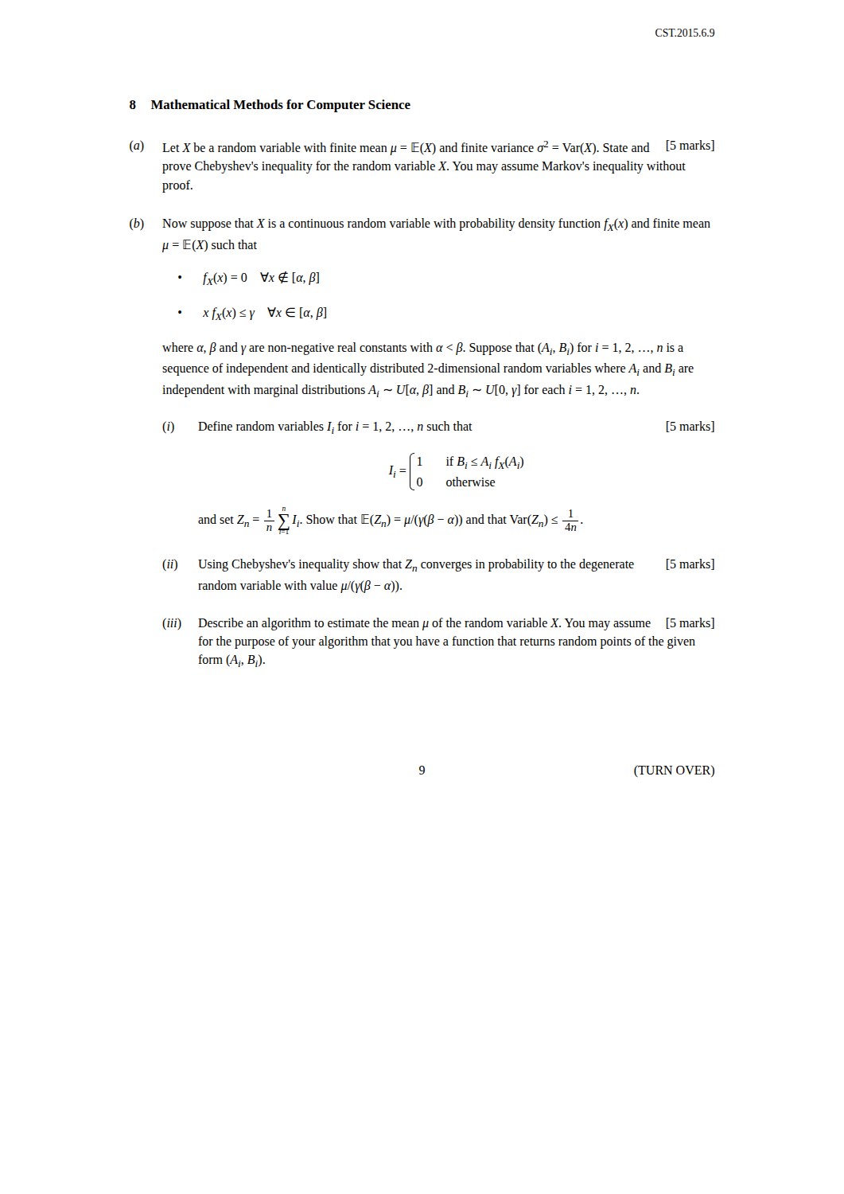CST.2015.6.9
8 Mathematical Methods for Computer Science
(a) [5 marks] Let X be a random variable with finite mean μ = 𝔼(X) and finite variance σ2 = Var(X). State and prove Chebyshev's inequality for the random variable X. You may assume Markov's inequality without proof.
(b) Now suppose that X is a continuous random variable with probability density function fX(x) and finite mean μ = 𝔼(X) such that
fX(x) = 0 ∀x ∉ [α, β]
x fX(x) ≤ γ ∀x ∈ [α, β]
where α, β and γ are non-negative real constants with α < β. Suppose that (Ai, Bi) for i = 1, 2, …, n is a sequence of independent and identically distributed 2-dimensional random variables where Ai and Bi are independent with marginal distributions Ai ∼ U[α, β] and Bi ∼ U[0, γ] for each i = 1, 2, …, n.
(i) [5 marks] Define random variables Ii for i = 1, 2, …, n such that
Ii = 1 if Bi ≤ Ai fX(Ai) 0 otherwise
and set Zn = 1 n n∑i=1 Ii. Show that 𝔼(Zn) = μ/(γ(β − α)) and that Var(Zn) ≤ 14n.
(ii) [5 marks] Using Chebyshev's inequality show that Zn converges in probability to the degenerate random variable with value μ/(γ(β − α)).
(iii) [5 marks] Describe an algorithm to estimate the mean μ of the random variable X. You may assume for the purpose of your algorithm that you have a function that returns random points of the given form (Ai, Bi).
9 (TURN OVER)